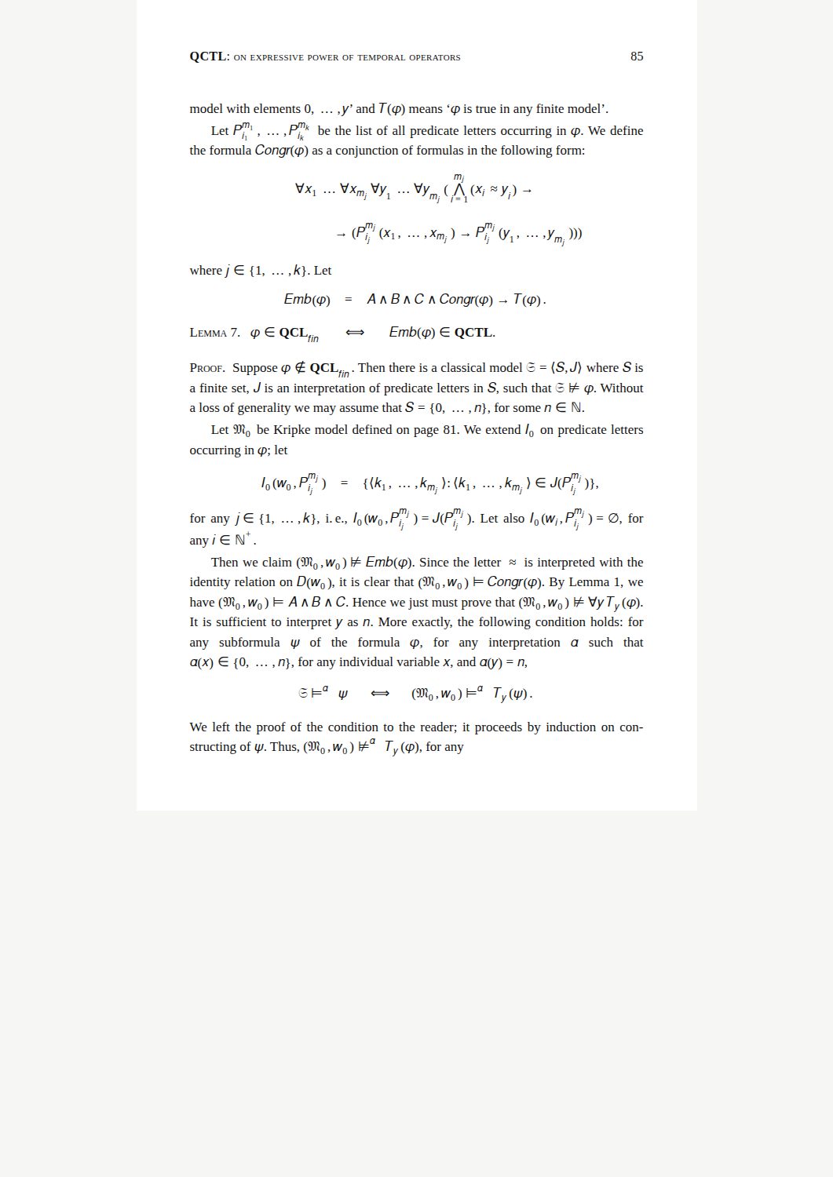QCTL: on expressive power of temporal operators 85
model with elements 0,…,y’ and T(φ) means ‘φ is true in any finite model’.
Let Pi1m1,…,Pikmk be the list of all predicate letters occurring in φ. We define the formula Congr(φ) as a conjunction of formulas in the following form:
∀x1…∀xmj ∀y1…∀ymj ( ⋀i=1mj (xi≈yi) →
→ (Pijmj (x1,…,xmj) → Pijmj (y1,…,ymj)))
where j∈{1,…,k}. Let
Emb(φ) = A∧B∧C∧ Congr(φ) →T(φ).
Lemma 7. φ∈QCLfin ⟺ Emb(φ)∈QCTL.
Proof. Suppose φ∉QCLfin. Then there is a classical model 𝔖=⟨S,J⟩ where S is a finite set, J is an interpretation of predicate letters in S, such that 𝔖⊭φ. Without a loss of generality we may assume that S={0,…,n}, for some n∈ℕ.
Let 𝔐0 be Kripke model defined on page 81. We extend I0 on predicate letters occurring in φ; let
I0(w0, Pijmj) = {⟨k1,…,kmj⟩ : ⟨k1,…,kmj⟩ ∈J(Pijmj)},
for any j∈{1,…,k}, i. e., I0(w0,Pijmj)=J(Pijmj). Let also I0(wi,Pijmj)=∅, for any i∈ℕ+.
Then we claim (𝔐0,w0)⊭Emb(φ). Since the letter ≈ is interpreted with the identity relation on D(w0), it is clear that (𝔐0,w0)⊨Congr(φ). By Lemma 1, we have (𝔐0,w0)⊨A∧B∧C. Hence we just must prove that (𝔐0,w0)⊭∀yTy(φ). It is sufficient to interpret y as n. More exactly, the following condition holds: for any subformula ψ of the formula φ, for any interpretation α such that α(x)∈{0,…,n}, for any individual variable x, and α(y)=n,
𝔖⊨αψ ⟺ (𝔐0,w0) ⊨α Ty(ψ).
We left the proof of the condition to the reader; it proceeds by induction on constructing of ψ. Thus, (𝔐0,w0)⊭αTy(φ), for any